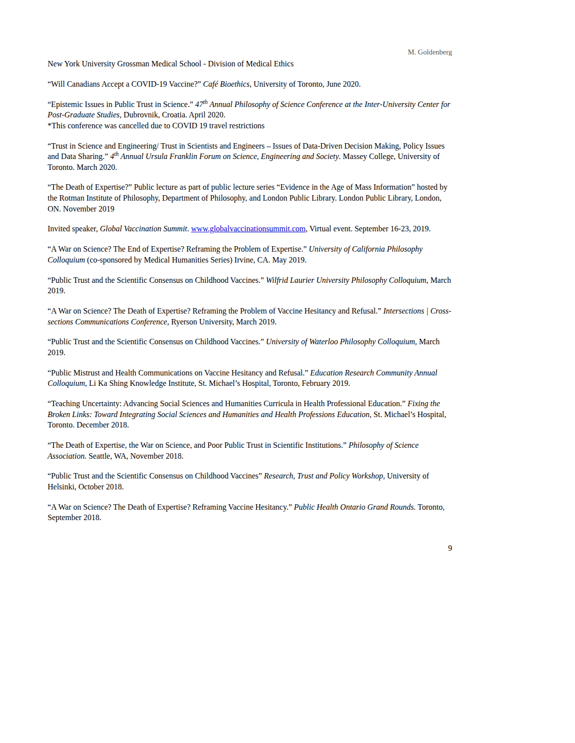M. Goldenberg
New York University Grossman Medical School - Division of Medical Ethics
“Will Canadians Accept a COVID-19 Vaccine?” Café Bioethics, University of Toronto, June 2020.
“Epistemic Issues in Public Trust in Science.” 47th Annual Philosophy of Science Conference at the Inter-University Center for Post-Graduate Studies, Dubrovnik, Croatia. April 2020.
*This conference was cancelled due to COVID 19 travel restrictions
“Trust in Science and Engineering/ Trust in Scientists and Engineers – Issues of Data-Driven Decision Making, Policy Issues and Data Sharing.” 4th Annual Ursula Franklin Forum on Science, Engineering and Society. Massey College, University of Toronto. March 2020.
“The Death of Expertise?” Public lecture as part of public lecture series “Evidence in the Age of Mass Information” hosted by the Rotman Institute of Philosophy, Department of Philosophy, and London Public Library. London Public Library, London, ON. November 2019
Invited speaker, Global Vaccination Summit. www.globalvaccinationsummit.com, Virtual event. September 16-23, 2019.
“A War on Science? The End of Expertise? Reframing the Problem of Expertise.” University of California Philosophy Colloquium (co-sponsored by Medical Humanities Series) Irvine, CA. May 2019.
“Public Trust and the Scientific Consensus on Childhood Vaccines.” Wilfrid Laurier University Philosophy Colloquium, March 2019.
“A War on Science? The Death of Expertise? Reframing the Problem of Vaccine Hesitancy and Refusal.” Intersections | Cross-sections Communications Conference, Ryerson University, March 2019.
“Public Trust and the Scientific Consensus on Childhood Vaccines.” University of Waterloo Philosophy Colloquium, March 2019.
“Public Mistrust and Health Communications on Vaccine Hesitancy and Refusal.” Education Research Community Annual Colloquium, Li Ka Shing Knowledge Institute, St. Michael’s Hospital, Toronto, February 2019.
“Teaching Uncertainty: Advancing Social Sciences and Humanities Curricula in Health Professional Education.” Fixing the Broken Links: Toward Integrating Social Sciences and Humanities and Health Professions Education, St. Michael’s Hospital, Toronto. December 2018.
“The Death of Expertise, the War on Science, and Poor Public Trust in Scientific Institutions.” Philosophy of Science Association. Seattle, WA, November 2018.
“Public Trust and the Scientific Consensus on Childhood Vaccines” Research, Trust and Policy Workshop, University of Helsinki, October 2018.
“A War on Science? The Death of Expertise? Reframing Vaccine Hesitancy.” Public Health Ontario Grand Rounds. Toronto, September 2018.
9